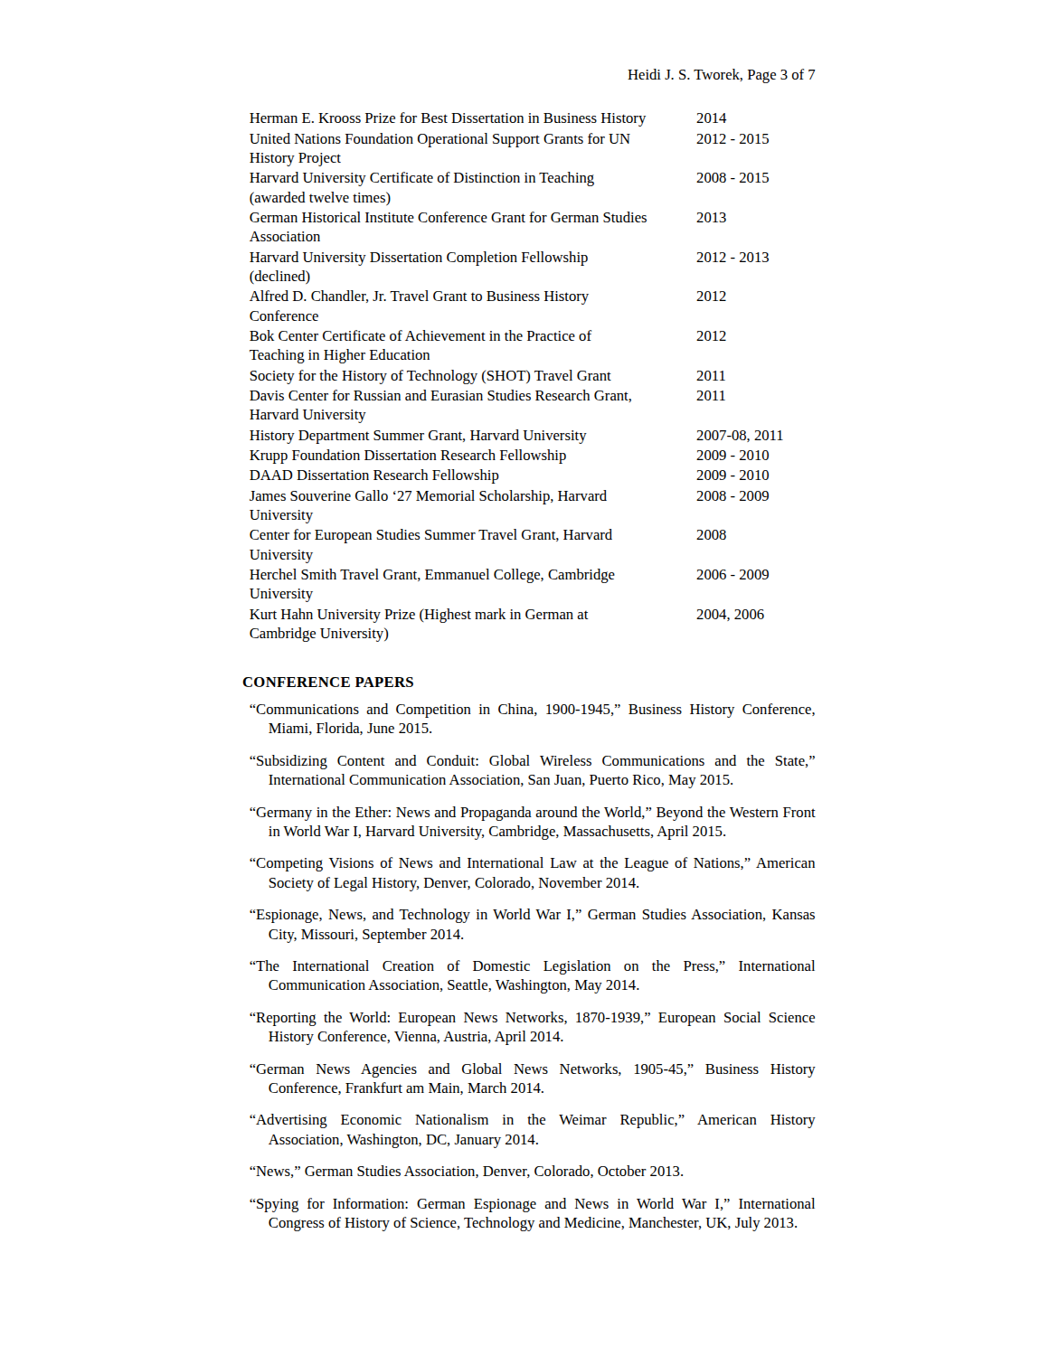Heidi J. S. Tworek, Page 3 of 7
| Herman E. Krooss Prize for Best Dissertation in Business History | 2014 |
| United Nations Foundation Operational Support Grants for UN History Project | 2012 - 2015 |
| Harvard University Certificate of Distinction in Teaching (awarded twelve times) | 2008 - 2015 |
| German Historical Institute Conference Grant for German Studies Association | 2013 |
| Harvard University Dissertation Completion Fellowship (declined) | 2012 - 2013 |
| Alfred D. Chandler, Jr. Travel Grant to Business History Conference | 2012 |
| Bok Center Certificate of Achievement in the Practice of Teaching in Higher Education | 2012 |
| Society for the History of Technology (SHOT) Travel Grant | 2011 |
| Davis Center for Russian and Eurasian Studies Research Grant, Harvard University | 2011 |
| History Department Summer Grant, Harvard University | 2007-08, 2011 |
| Krupp Foundation Dissertation Research Fellowship | 2009 - 2010 |
| DAAD Dissertation Research Fellowship | 2009 - 2010 |
| James Souverine Gallo ‘27 Memorial Scholarship, Harvard University | 2008 - 2009 |
| Center for European Studies Summer Travel Grant, Harvard University | 2008 |
| Herchel Smith Travel Grant, Emmanuel College, Cambridge University | 2006 - 2009 |
| Kurt Hahn University Prize (Highest mark in German at Cambridge University) | 2004, 2006 |
CONFERENCE PAPERS
“Communications and Competition in China, 1900-1945,” Business History Conference, Miami, Florida, June 2015.
“Subsidizing Content and Conduit: Global Wireless Communications and the State,” International Communication Association, San Juan, Puerto Rico, May 2015.
“Germany in the Ether: News and Propaganda around the World,” Beyond the Western Front in World War I, Harvard University, Cambridge, Massachusetts, April 2015.
“Competing Visions of News and International Law at the League of Nations,” American Society of Legal History, Denver, Colorado, November 2014.
“Espionage, News, and Technology in World War I,” German Studies Association, Kansas City, Missouri, September 2014.
“The International Creation of Domestic Legislation on the Press,” International Communication Association, Seattle, Washington, May 2014.
“Reporting the World: European News Networks, 1870-1939,” European Social Science History Conference, Vienna, Austria, April 2014.
“German News Agencies and Global News Networks, 1905-45,” Business History Conference, Frankfurt am Main, March 2014.
“Advertising Economic Nationalism in the Weimar Republic,” American History Association, Washington, DC, January 2014.
“News,” German Studies Association, Denver, Colorado, October 2013.
“Spying for Information: German Espionage and News in World War I,” International Congress of History of Science, Technology and Medicine, Manchester, UK, July 2013.